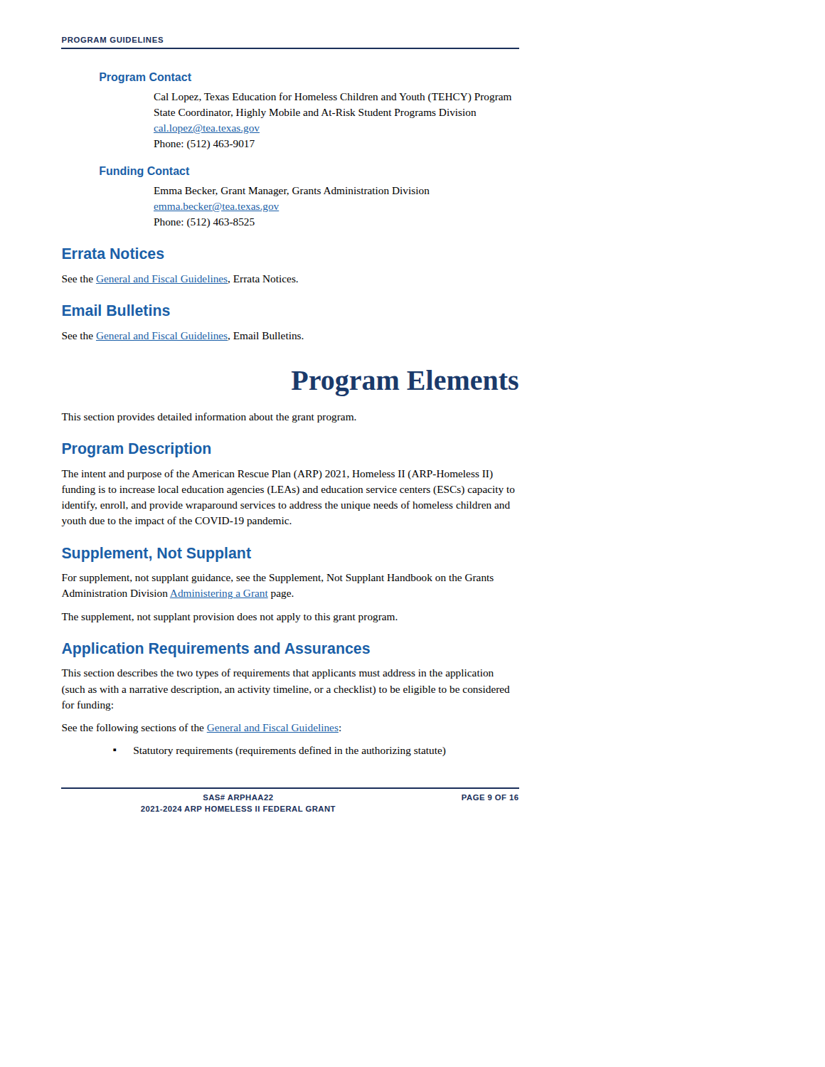PROGRAM GUIDELINES
Program Contact
Cal Lopez, Texas Education for Homeless Children and Youth (TEHCY) Program State Coordinator, Highly Mobile and At-Risk Student Programs Division
cal.lopez@tea.texas.gov
Phone: (512) 463-9017
Funding Contact
Emma Becker, Grant Manager, Grants Administration Division
emma.becker@tea.texas.gov
Phone: (512) 463-8525
Errata Notices
See the General and Fiscal Guidelines, Errata Notices.
Email Bulletins
See the General and Fiscal Guidelines, Email Bulletins.
Program Elements
This section provides detailed information about the grant program.
Program Description
The intent and purpose of the American Rescue Plan (ARP) 2021, Homeless II (ARP-Homeless II) funding is to increase local education agencies (LEAs) and education service centers (ESCs) capacity to identify, enroll, and provide wraparound services to address the unique needs of homeless children and youth due to the impact of the COVID-19 pandemic.
Supplement, Not Supplant
For supplement, not supplant guidance, see the Supplement, Not Supplant Handbook on the Grants Administration Division Administering a Grant page.
The supplement, not supplant provision does not apply to this grant program.
Application Requirements and Assurances
This section describes the two types of requirements that applicants must address in the application (such as with a narrative description, an activity timeline, or a checklist) to be eligible to be considered for funding:
See the following sections of the General and Fiscal Guidelines:
Statutory requirements (requirements defined in the authorizing statute)
| | SAS# ARPHAA22 | PAGE 9 OF 16 |
| | 2021-2024 ARP HOMELESS II FEDERAL GRANT | |